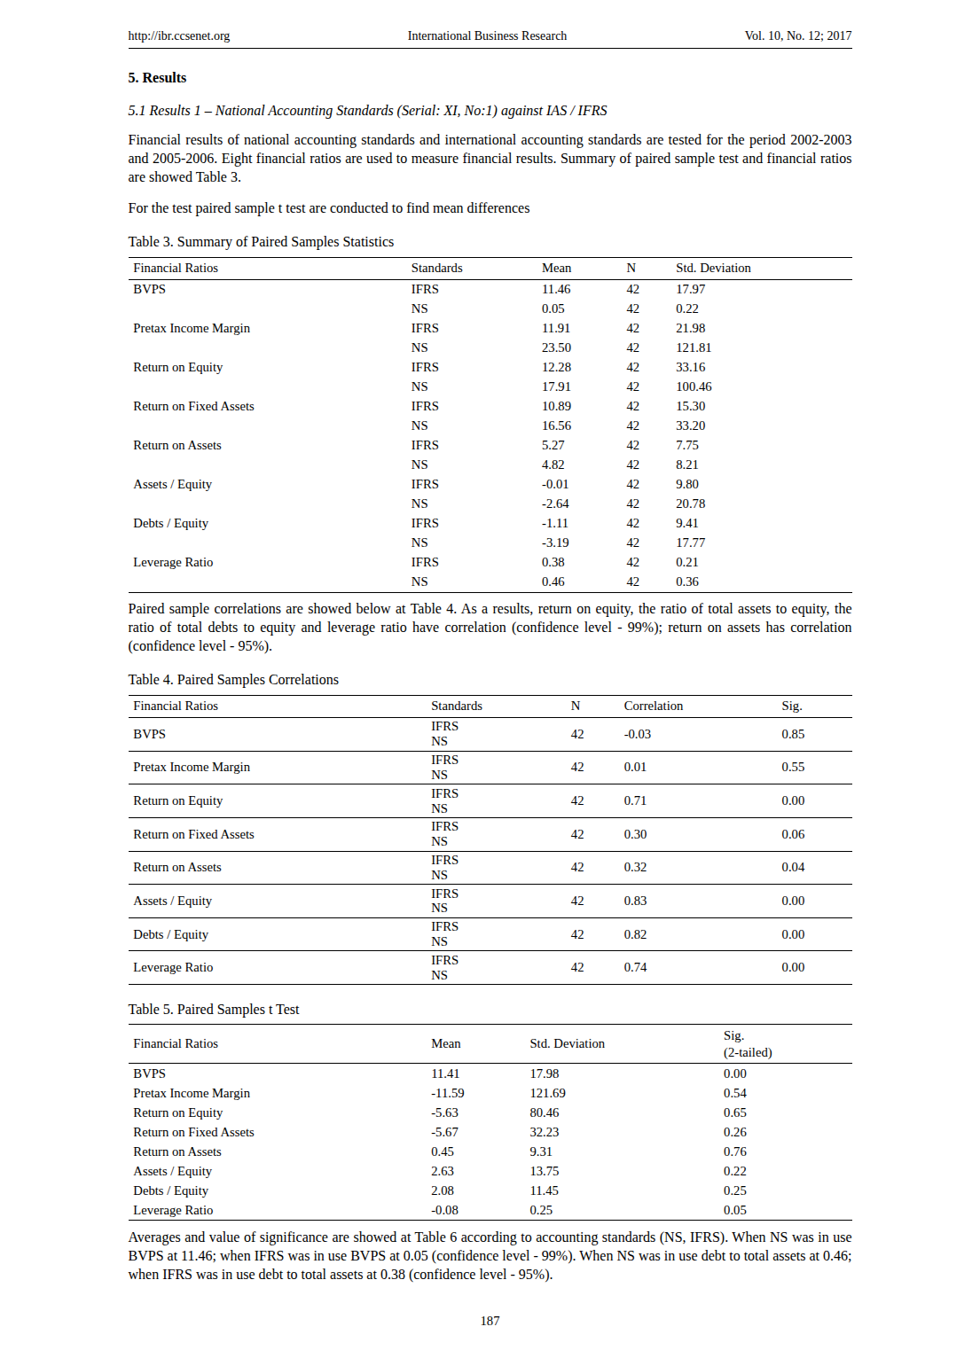http://ibr.ccsenet.org
International Business Research
Vol. 10, No. 12; 2017
5. Results
5.1 Results 1 – National Accounting Standards (Serial: XI, No:1) against IAS / IFRS
Financial results of national accounting standards and international accounting standards are tested for the period 2002-2003 and 2005-2006. Eight financial ratios are used to measure financial results. Summary of paired sample test and financial ratios are showed Table 3.
For the test paired sample t test are conducted to find mean differences
Table 3. Summary of Paired Samples Statistics
| Financial Ratios | Standards | Mean | N | Std. Deviation |
| --- | --- | --- | --- | --- |
| BVPS | IFRS | 11.46 | 42 | 17.97 |
| NS | 0.05 | 42 | 0.22 |
| Pretax Income Margin | IFRS | 11.91 | 42 | 21.98 |
| NS | 23.50 | 42 | 121.81 |
| Return on Equity | IFRS | 12.28 | 42 | 33.16 |
| NS | 17.91 | 42 | 100.46 |
| Return on Fixed Assets | IFRS | 10.89 | 42 | 15.30 |
| NS | 16.56 | 42 | 33.20 |
| Return on Assets | IFRS | 5.27 | 42 | 7.75 |
| NS | 4.82 | 42 | 8.21 |
| Assets / Equity | IFRS | -0.01 | 42 | 9.80 |
| NS | -2.64 | 42 | 20.78 |
| Debts / Equity | IFRS | -1.11 | 42 | 9.41 |
| NS | -3.19 | 42 | 17.77 |
| Leverage Ratio | IFRS | 0.38 | 42 | 0.21 |
| NS | 0.46 | 42 | 0.36 |
Paired sample correlations are showed below at Table 4. As a results, return on equity, the ratio of total assets to equity, the ratio of total debts to equity and leverage ratio have correlation (confidence level - 99%); return on assets has correlation (confidence level - 95%).
Table 4. Paired Samples Correlations
| Financial Ratios | Standards | N | Correlation | Sig. |
| --- | --- | --- | --- | --- |
| BVPS | IFRS NS | 42 | -0.03 | 0.85 |
| Pretax Income Margin | IFRS NS | 42 | 0.01 | 0.55 |
| Return on Equity | IFRS NS | 42 | 0.71 | 0.00 |
| Return on Fixed Assets | IFRS NS | 42 | 0.30 | 0.06 |
| Return on Assets | IFRS NS | 42 | 0.32 | 0.04 |
| Assets / Equity | IFRS NS | 42 | 0.83 | 0.00 |
| Debts / Equity | IFRS NS | 42 | 0.82 | 0.00 |
| Leverage Ratio | IFRS NS | 42 | 0.74 | 0.00 |
Table 5. Paired Samples t Test
| Financial Ratios | Mean | Std. Deviation | Sig. (2-tailed) |
| --- | --- | --- | --- |
| BVPS | 11.41 | 17.98 | 0.00 |
| Pretax Income Margin | -11.59 | 121.69 | 0.54 |
| Return on Equity | -5.63 | 80.46 | 0.65 |
| Return on Fixed Assets | -5.67 | 32.23 | 0.26 |
| Return on Assets | 0.45 | 9.31 | 0.76 |
| Assets / Equity | 2.63 | 13.75 | 0.22 |
| Debts / Equity | 2.08 | 11.45 | 0.25 |
| Leverage Ratio | -0.08 | 0.25 | 0.05 |
Averages and value of significance are showed at Table 6 according to accounting standards (NS, IFRS). When NS was in use BVPS at 11.46; when IFRS was in use BVPS at 0.05 (confidence level - 99%). When NS was in use debt to total assets at 0.46; when IFRS was in use debt to total assets at 0.38 (confidence level - 95%).
187